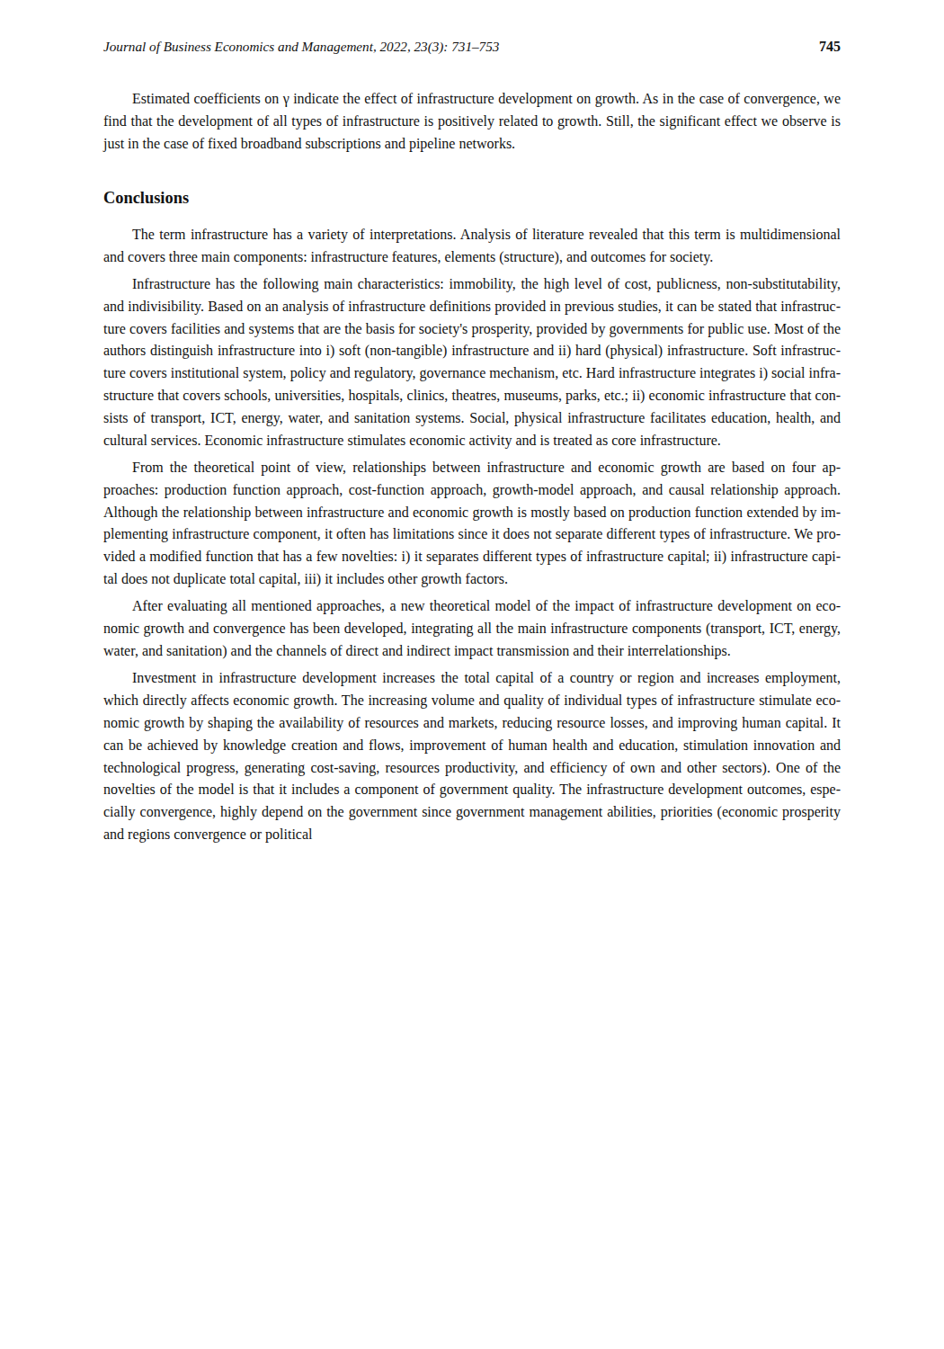Journal of Business Economics and Management, 2022, 23(3): 731–753 745
Estimated coefficients on γ indicate the effect of infrastructure development on growth. As in the case of convergence, we find that the development of all types of infrastructure is positively related to growth. Still, the significant effect we observe is just in the case of fixed broadband subscriptions and pipeline networks.
Conclusions
The term infrastructure has a variety of interpretations. Analysis of literature revealed that this term is multidimensional and covers three main components: infrastructure features, elements (structure), and outcomes for society.
Infrastructure has the following main characteristics: immobility, the high level of cost, publicness, non-substitutability, and indivisibility. Based on an analysis of infrastructure definitions provided in previous studies, it can be stated that infrastructure covers facilities and systems that are the basis for society's prosperity, provided by governments for public use. Most of the authors distinguish infrastructure into i) soft (non-tangible) infrastructure and ii) hard (physical) infrastructure. Soft infrastructure covers institutional system, policy and regulatory, governance mechanism, etc. Hard infrastructure integrates i) social infrastructure that covers schools, universities, hospitals, clinics, theatres, museums, parks, etc.; ii) economic infrastructure that consists of transport, ICT, energy, water, and sanitation systems. Social, physical infrastructure facilitates education, health, and cultural services. Economic infrastructure stimulates economic activity and is treated as core infrastructure.
From the theoretical point of view, relationships between infrastructure and economic growth are based on four approaches: production function approach, cost-function approach, growth-model approach, and causal relationship approach. Although the relationship between infrastructure and economic growth is mostly based on production function extended by implementing infrastructure component, it often has limitations since it does not separate different types of infrastructure. We provided a modified function that has a few novelties: i) it separates different types of infrastructure capital; ii) infrastructure capital does not duplicate total capital, iii) it includes other growth factors.
After evaluating all mentioned approaches, a new theoretical model of the impact of infrastructure development on economic growth and convergence has been developed, integrating all the main infrastructure components (transport, ICT, energy, water, and sanitation) and the channels of direct and indirect impact transmission and their interrelationships.
Investment in infrastructure development increases the total capital of a country or region and increases employment, which directly affects economic growth. The increasing volume and quality of individual types of infrastructure stimulate economic growth by shaping the availability of resources and markets, reducing resource losses, and improving human capital. It can be achieved by knowledge creation and flows, improvement of human health and education, stimulation innovation and technological progress, generating cost-saving, resources productivity, and efficiency of own and other sectors). One of the novelties of the model is that it includes a component of government quality. The infrastructure development outcomes, especially convergence, highly depend on the government since government management abilities, priorities (economic prosperity and regions convergence or political